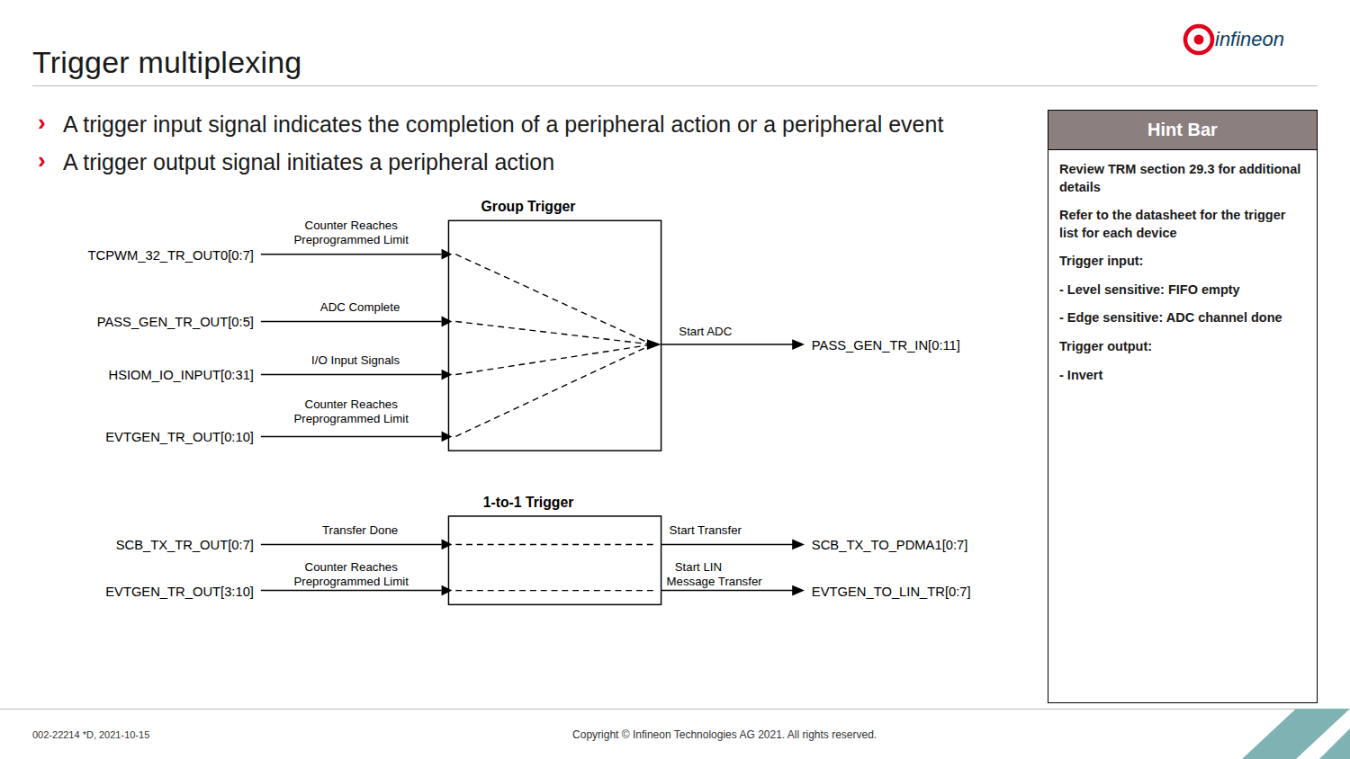infineon
Trigger multiplexing
A trigger input signal indicates the completion of a peripheral action or a peripheral event
A trigger output signal initiates a peripheral action
Group Trigger TCPWM_32_TR_OUT0[0:7] PASS_GEN_TR_OUT[0:5] HSIOM_IO_INPUT[0:31] EVTGEN_TR_OUT[0:10] Counter Reaches Preprogrammed Limit ADC Complete I/O Input Signals Counter Reaches Preprogrammed Limit Start ADC PASS_GEN_TR_IN[0:11] 1-to-1 Trigger SCB_TX_TR_OUT[0:7] EVTGEN_TR_OUT[3:10] Transfer Done Counter Reaches Preprogrammed Limit Start Transfer SCB_TX_TO_PDMA1[0:7] Start LIN Message Transfer EVTGEN_TO_LIN_TR[0:7]
Hint Bar
Review TRM section 29.3 for additional details
Refer to the datasheet for the trigger list for each device
Trigger input:
- Level sensitive: FIFO empty
- Edge sensitive: ADC channel done
Trigger output:
- Invert
002-22214 *D, 2021-10-15
Copyright © Infineon Technologies AG 2021. All rights reserved.
4